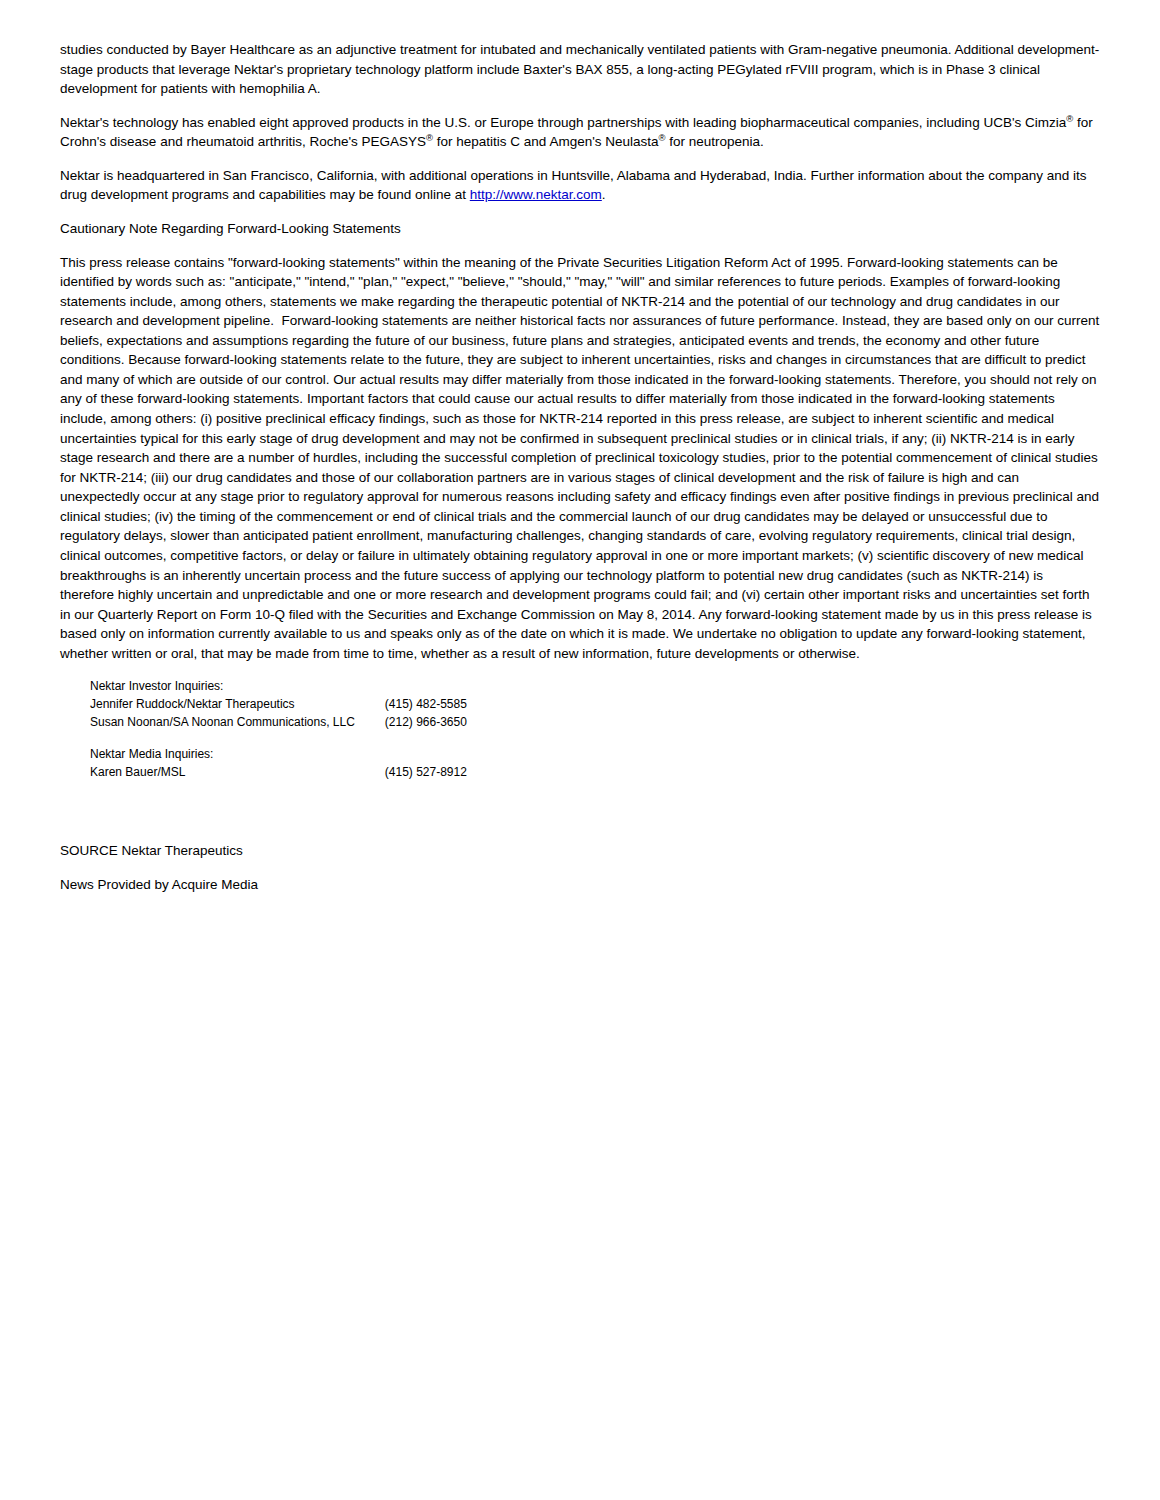studies conducted by Bayer Healthcare as an adjunctive treatment for intubated and mechanically ventilated patients with Gram-negative pneumonia. Additional development-stage products that leverage Nektar's proprietary technology platform include Baxter's BAX 855, a long-acting PEGylated rFVIII program, which is in Phase 3 clinical development for patients with hemophilia A.
Nektar's technology has enabled eight approved products in the U.S. or Europe through partnerships with leading biopharmaceutical companies, including UCB's Cimzia® for Crohn's disease and rheumatoid arthritis, Roche's PEGASYS® for hepatitis C and Amgen's Neulasta® for neutropenia.
Nektar is headquartered in San Francisco, California, with additional operations in Huntsville, Alabama and Hyderabad, India. Further information about the company and its drug development programs and capabilities may be found online at http://www.nektar.com.
Cautionary Note Regarding Forward-Looking Statements
This press release contains "forward-looking statements" within the meaning of the Private Securities Litigation Reform Act of 1995. Forward-looking statements can be identified by words such as: "anticipate," "intend," "plan," "expect," "believe," "should," "may," "will" and similar references to future periods. Examples of forward-looking statements include, among others, statements we make regarding the therapeutic potential of NKTR-214 and the potential of our technology and drug candidates in our research and development pipeline. Forward-looking statements are neither historical facts nor assurances of future performance. Instead, they are based only on our current beliefs, expectations and assumptions regarding the future of our business, future plans and strategies, anticipated events and trends, the economy and other future conditions. Because forward-looking statements relate to the future, they are subject to inherent uncertainties, risks and changes in circumstances that are difficult to predict and many of which are outside of our control. Our actual results may differ materially from those indicated in the forward-looking statements. Therefore, you should not rely on any of these forward-looking statements. Important factors that could cause our actual results to differ materially from those indicated in the forward-looking statements include, among others: (i) positive preclinical efficacy findings, such as those for NKTR-214 reported in this press release, are subject to inherent scientific and medical uncertainties typical for this early stage of drug development and may not be confirmed in subsequent preclinical studies or in clinical trials, if any; (ii) NKTR-214 is in early stage research and there are a number of hurdles, including the successful completion of preclinical toxicology studies, prior to the potential commencement of clinical studies for NKTR-214; (iii) our drug candidates and those of our collaboration partners are in various stages of clinical development and the risk of failure is high and can unexpectedly occur at any stage prior to regulatory approval for numerous reasons including safety and efficacy findings even after positive findings in previous preclinical and clinical studies; (iv) the timing of the commencement or end of clinical trials and the commercial launch of our drug candidates may be delayed or unsuccessful due to regulatory delays, slower than anticipated patient enrollment, manufacturing challenges, changing standards of care, evolving regulatory requirements, clinical trial design, clinical outcomes, competitive factors, or delay or failure in ultimately obtaining regulatory approval in one or more important markets; (v) scientific discovery of new medical breakthroughs is an inherently uncertain process and the future success of applying our technology platform to potential new drug candidates (such as NKTR-214) is therefore highly uncertain and unpredictable and one or more research and development programs could fail; and (vi) certain other important risks and uncertainties set forth in our Quarterly Report on Form 10-Q filed with the Securities and Exchange Commission on May 8, 2014. Any forward-looking statement made by us in this press release is based only on information currently available to us and speaks only as of the date on which it is made. We undertake no obligation to update any forward-looking statement, whether written or oral, that may be made from time to time, whether as a result of new information, future developments or otherwise.
| Nektar Investor Inquiries: |
| Jennifer Ruddock/Nektar Therapeutics | (415) 482-5585 |
| Susan Noonan/SA Noonan Communications, LLC | (212) 966-3650 |
| Nektar Media Inquiries: |
| Karen Bauer/MSL | (415) 527-8912 |
SOURCE Nektar Therapeutics
News Provided by Acquire Media